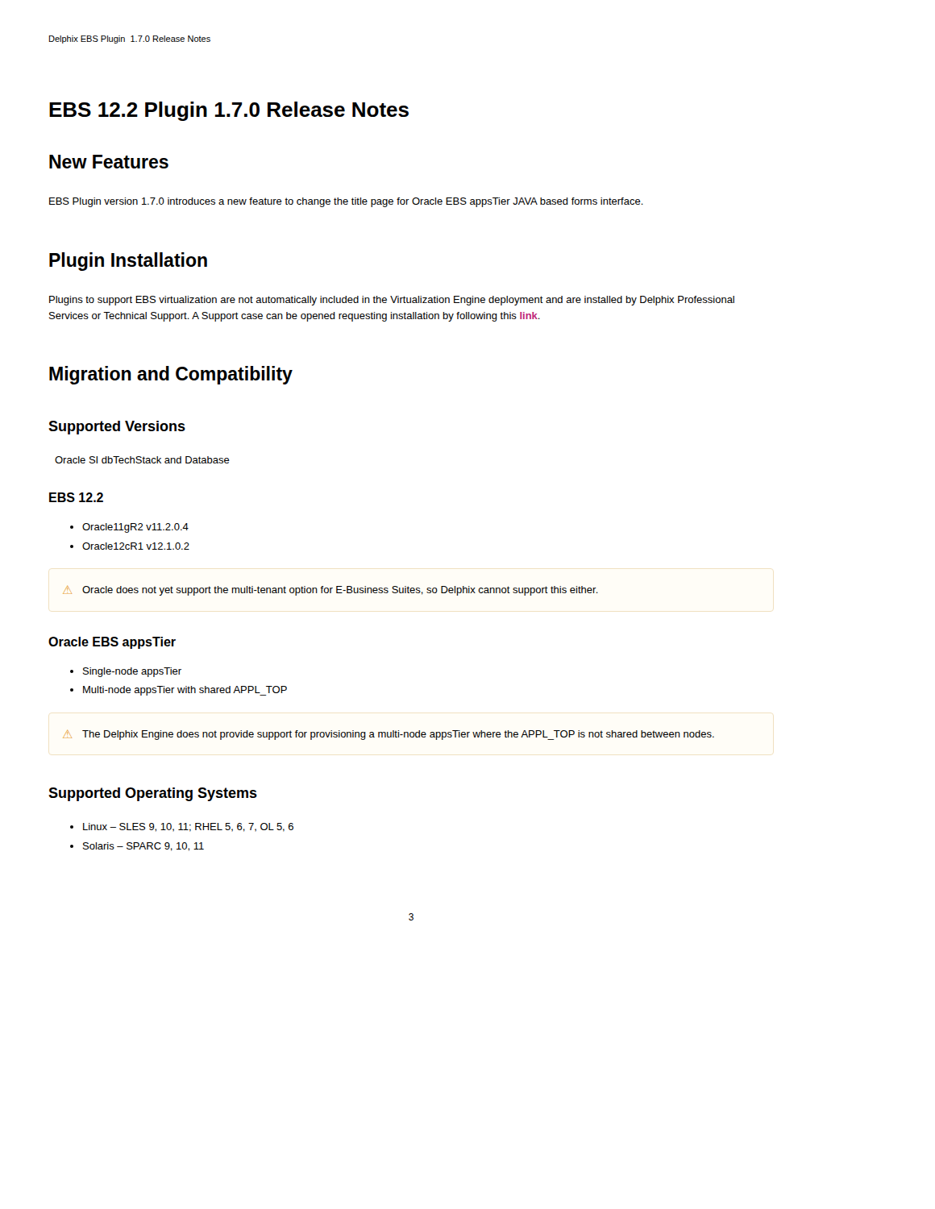Delphix EBS Plugin 1.7.0 Release Notes
EBS 12.2 Plugin 1.7.0 Release Notes
New Features
EBS Plugin version 1.7.0 introduces a new feature to change the title page for Oracle EBS appsTier JAVA based forms interface.
Plugin Installation
Plugins to support EBS virtualization are not automatically included in the Virtualization Engine deployment and are installed by Delphix Professional Services or Technical Support. A Support case can be opened requesting installation by following this link.
Migration and Compatibility
Supported Versions
Oracle SI dbTechStack and Database
EBS 12.2
Oracle11gR2 v11.2.0.4
Oracle12cR1 v12.1.0.2
⚠
Oracle does not yet support the multi-tenant option for E-Business Suites, so Delphix cannot support this either.
Oracle EBS appsTier
Single-node appsTier
Multi-node appsTier with shared APPL_TOP
⚠
The Delphix Engine does not provide support for provisioning a multi-node appsTier where the APPL_TOP is not shared between nodes.
Supported Operating Systems
Linux – SLES 9, 10, 11; RHEL 5, 6, 7, OL 5, 6
Solaris – SPARC 9, 10, 11
3